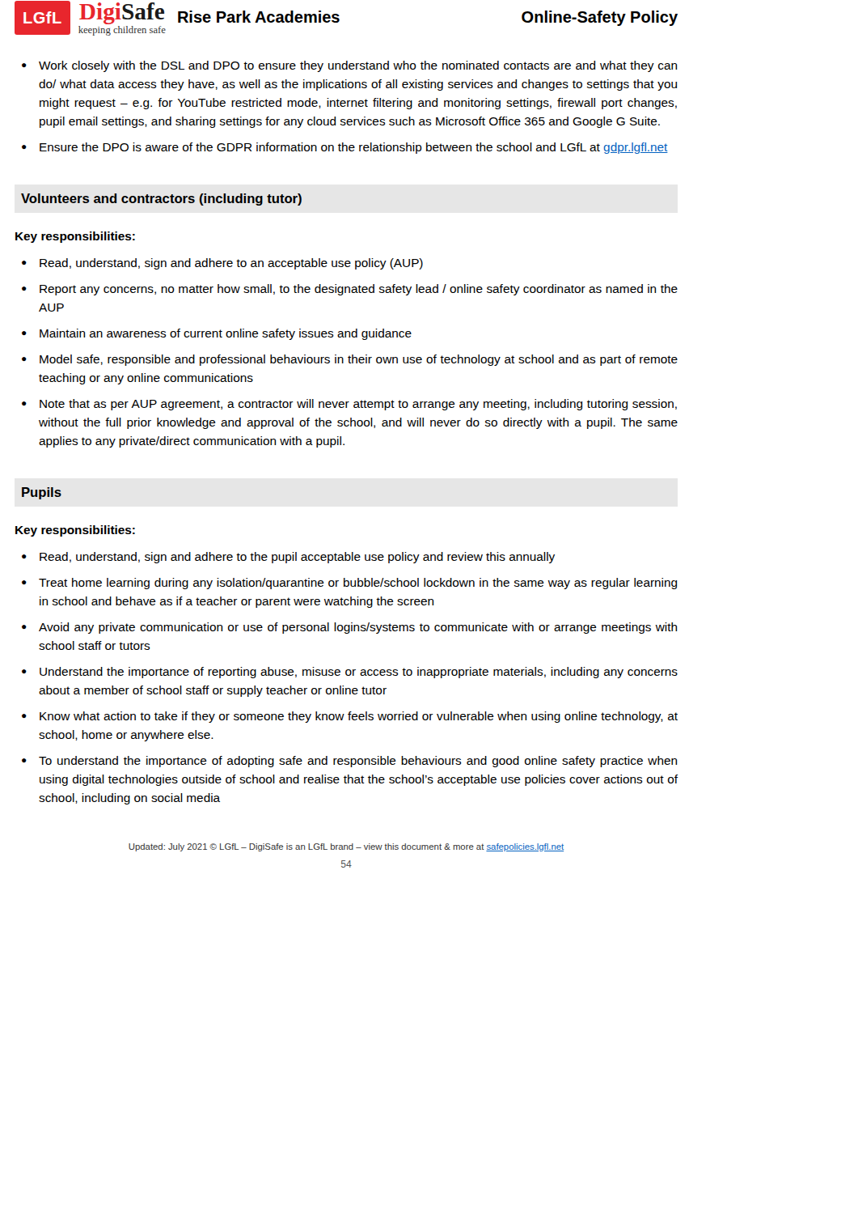LGfL
Digi Safe
keeping children safe
Rise Park Academies Online-Safety Policy
Work closely with the DSL and DPO to ensure they understand who the nominated contacts are and what they can do/ what data access they have, as well as the implications of all existing services and changes to settings that you might request – e.g. for YouTube restricted mode, internet filtering and monitoring settings, firewall port changes, pupil email settings, and sharing settings for any cloud services such as Microsoft Office 365 and Google G Suite.
Ensure the DPO is aware of the GDPR information on the relationship between the school and LGfL at gdpr.lgfl.net
Volunteers and contractors (including tutor)
Key responsibilities:
Read, understand, sign and adhere to an acceptable use policy (AUP)
Report any concerns, no matter how small, to the designated safety lead / online safety coordinator as named in the AUP
Maintain an awareness of current online safety issues and guidance
Model safe, responsible and professional behaviours in their own use of technology at school and as part of remote teaching or any online communications
Note that as per AUP agreement, a contractor will never attempt to arrange any meeting, including tutoring session, without the full prior knowledge and approval of the school, and will never do so directly with a pupil. The same applies to any private/direct communication with a pupil.
Pupils
Key responsibilities:
Read, understand, sign and adhere to the pupil acceptable use policy and review this annually
Treat home learning during any isolation/quarantine or bubble/school lockdown in the same way as regular learning in school and behave as if a teacher or parent were watching the screen
Avoid any private communication or use of personal logins/systems to communicate with or arrange meetings with school staff or tutors
Understand the importance of reporting abuse, misuse or access to inappropriate materials, including any concerns about a member of school staff or supply teacher or online tutor
Know what action to take if they or someone they know feels worried or vulnerable when using online technology, at school, home or anywhere else.
To understand the importance of adopting safe and responsible behaviours and good online safety practice when using digital technologies outside of school and realise that the school’s acceptable use policies cover actions out of school, including on social media
Updated: July 2021 © LGfL – DigiSafe is an LGfL brand – view this document & more at safepolicies.lgfl.net
54